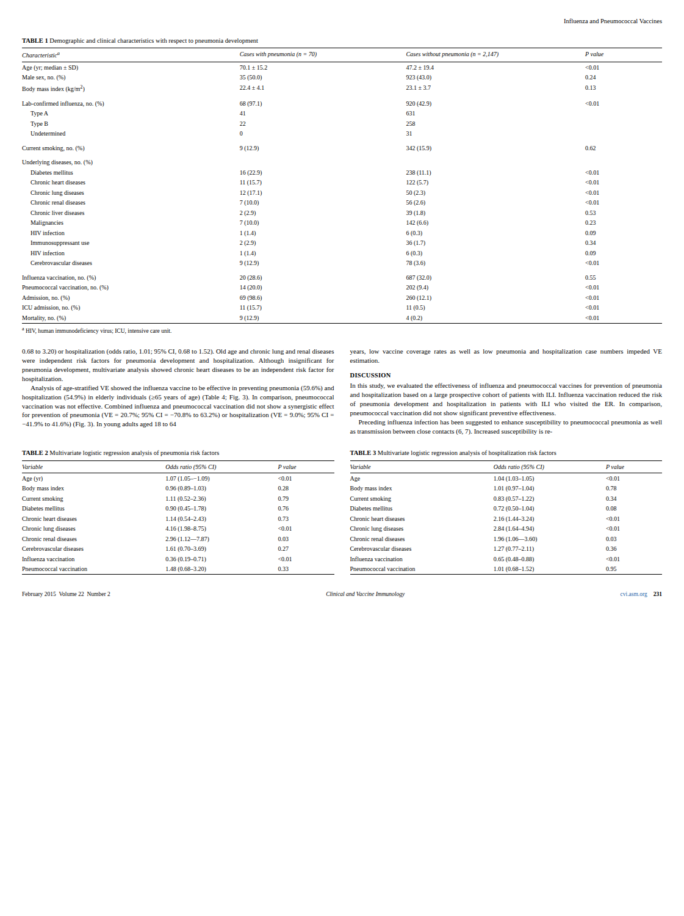Influenza and Pneumococcal Vaccines
TABLE 1 Demographic and clinical characteristics with respect to pneumonia development
| Characteristic a | Cases with pneumonia ( n = 70) | Cases without pneumonia ( n = 2,147) | P value |
| --- | --- | --- | --- |
| Age (yr; median ± SD) | 70.1 ± 15.2 | 47.2 ± 19.4 | <0.01 |
| Male sex, no. (%) | 35 (50.0) | 923 (43.0) | 0.24 |
| Body mass index (kg/m 2 ) | 22.4 ± 4.1 | 23.1 ± 3.7 | 0.13 |
| Lab-confirmed influenza, no. (%) | 68 (97.1) | 920 (42.9) | <0.01 |
| Type A | 41 | 631 | |
| Type B | 22 | 258 | |
| Undetermined | 0 | 31 | |
| Current smoking, no. (%) | 9 (12.9) | 342 (15.9) | 0.62 |
| Underlying diseases, no. (%) | | | |
| Diabetes mellitus | 16 (22.9) | 238 (11.1) | <0.01 |
| Chronic heart diseases | 11 (15.7) | 122 (5.7) | <0.01 |
| Chronic lung diseases | 12 (17.1) | 50 (2.3) | <0.01 |
| Chronic renal diseases | 7 (10.0) | 56 (2.6) | <0.01 |
| Chronic liver diseases | 2 (2.9) | 39 (1.8) | 0.53 |
| Malignancies | 7 (10.0) | 142 (6.6) | 0.23 |
| HIV infection | 1 (1.4) | 6 (0.3) | 0.09 |
| Immunosuppressant use | 2 (2.9) | 36 (1.7) | 0.34 |
| HIV infection | 1 (1.4) | 6 (0.3) | 0.09 |
| Cerebrovascular diseases | 9 (12.9) | 78 (3.6) | <0.01 |
| Influenza vaccination, no. (%) | 20 (28.6) | 687 (32.0) | 0.55 |
| Pneumococcal vaccination, no. (%) | 14 (20.0) | 202 (9.4) | <0.01 |
| Admission, no. (%) | 69 (98.6) | 260 (12.1) | <0.01 |
| ICU admission, no. (%) | 11 (15.7) | 11 (0.5) | <0.01 |
| Mortality, no. (%) | 9 (12.9) | 4 (0.2) | <0.01 |
a HIV, human immunodeficiency virus; ICU, intensive care unit.
0.68 to 3.20) or hospitalization (odds ratio, 1.01; 95% CI, 0.68 to 1.52). Old age and chronic lung and renal diseases were independent risk factors for pneumonia development and hospitalization. Although insignificant for pneumonia development, multivariate analysis showed chronic heart diseases to be an independent risk factor for hospitalization.
Analysis of age-stratified VE showed the influenza vaccine to be effective in preventing pneumonia (59.6%) and hospitalization (54.9%) in elderly individuals (≥65 years of age) (Table 4; Fig. 3). In comparison, pneumococcal vaccination was not effective. Combined influenza and pneumococcal vaccination did not show a synergistic effect for prevention of pneumonia (VE = 20.7%; 95% CI = −70.8% to 63.2%) or hospitalization (VE = 9.0%; 95% CI = −41.9% to 41.6%) (Fig. 3). In young adults aged 18 to 64
years, low vaccine coverage rates as well as low pneumonia and hospitalization case numbers impeded VE estimation.
Discussion
In this study, we evaluated the effectiveness of influenza and pneumococcal vaccines for prevention of pneumonia and hospitalization based on a large prospective cohort of patients with ILI. Influenza vaccination reduced the risk of pneumonia development and hospitalization in patients with ILI who visited the ER. In comparison, pneumococcal vaccination did not show significant preventive effectiveness.
Preceding influenza infection has been suggested to enhance susceptibility to pneumococcal pneumonia as well as transmission between close contacts (6, 7). Increased susceptibility is re-
TABLE 2 Multivariate logistic regression analysis of pneumonia risk factors
| Variable | Odds ratio (95% CI) | P value |
| --- | --- | --- |
| Age (yr) | 1.07 (1.05–−1.09) | <0.01 |
| Body mass index | 0.96 (0.89–1.03) | 0.28 |
| Current smoking | 1.11 (0.52–2.36) | 0.79 |
| Diabetes mellitus | 0.90 (0.45–1.78) | 0.76 |
| Chronic heart diseases | 1.14 (0.54–2.43) | 0.73 |
| Chronic lung diseases | 4.16 (1.98–8.75) | <0.01 |
| Chronic renal diseases | 2.96 (1.12—7.87) | 0.03 |
| Cerebrovascular diseases | 1.61 (0.70–3.69) | 0.27 |
| Influenza vaccination | 0.36 (0.19–0.71) | <0.01 |
| Pneumococcal vaccination | 1.48 (0.68–3.20) | 0.33 |
TABLE 3 Multivariate logistic regression analysis of hospitalization risk factors
| Variable | Odds ratio (95% CI) | P value |
| --- | --- | --- |
| Age | 1.04 (1.03–1.05) | <0.01 |
| Body mass index | 1.01 (0.97–1.04) | 0.78 |
| Current smoking | 0.83 (0.57–1.22) | 0.34 |
| Diabetes mellitus | 0.72 (0.50–1.04) | 0.08 |
| Chronic heart diseases | 2.16 (1.44–3.24) | <0.01 |
| Chronic lung diseases | 2.84 (1.64–4.94) | <0.01 |
| Chronic renal diseases | 1.96 (1.06—3.60) | 0.03 |
| Cerebrovascular diseases | 1.27 (0.77–2.11) | 0.36 |
| Influenza vaccination | 0.65 (0.48–0.88) | <0.01 |
| Pneumococcal vaccination | 1.01 (0.68–1.52) | 0.95 |
February 2015 Volume 22 Number 2
Clinical and Vaccine Immunology
cvi.asm.org 231